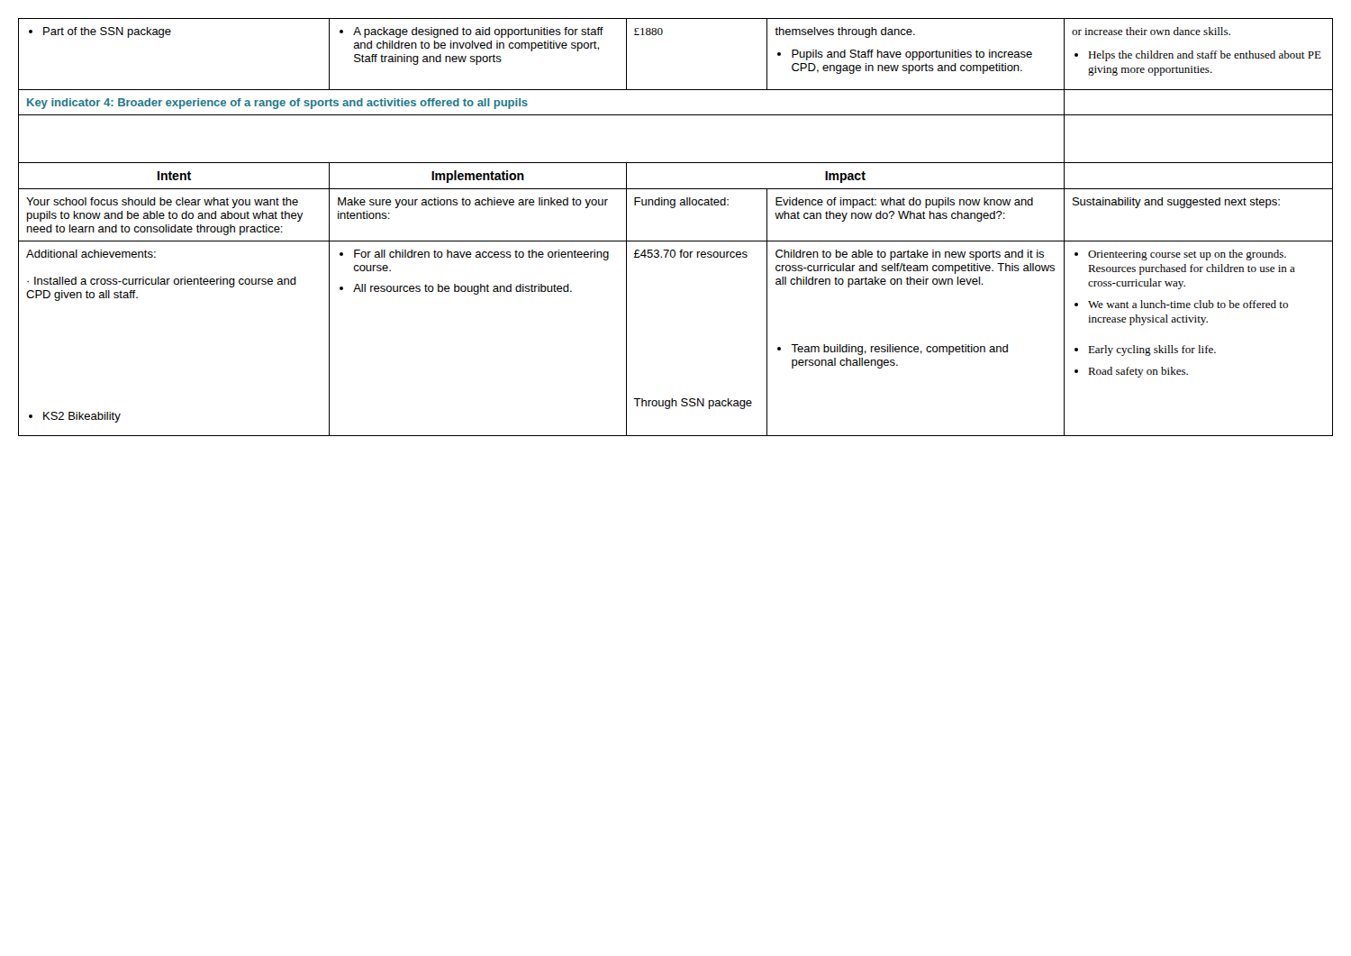| Part of the SSN package | A package designed to aid opportunities for staff and children to be involved in competitive sport, Staff training and new sports | £1880 | themselves through dance. Pupils and Staff have opportunities to increase CPD, engage in new sports and competition. | or increase their own dance skills. Helps the children and staff be enthused about PE giving more opportunities. |
| Key indicator 4: Broader experience of a range of sports and activities offered to all pupils | |
| Intent | Implementation | Impact | |
| Your school focus should be clear what you want the pupils to know and be able to do and about what they need to learn and to consolidate through practice: | Make sure your actions to achieve are linked to your intentions: | Funding allocated: | Evidence of impact: what do pupils now know and what can they now do? What has changed?: | Sustainability and suggested next steps: |
| Additional achievements: · Installed a cross-curricular orienteering course and CPD given to all staff. KS2 Bikeability | For all children to have access to the orienteering course. All resources to be bought and distributed. | £453.70 for resources Through SSN package | Children to be able to partake in new sports and it is cross-curricular and self/team competitive. This allows all children to partake on their own level. Team building, resilience, competition and personal challenges. | Orienteering course set up on the grounds. Resources purchased for children to use in a cross-curricular way. We want a lunch-time club to be offered to increase physical activity. Early cycling skills for life. Road safety on bikes. |